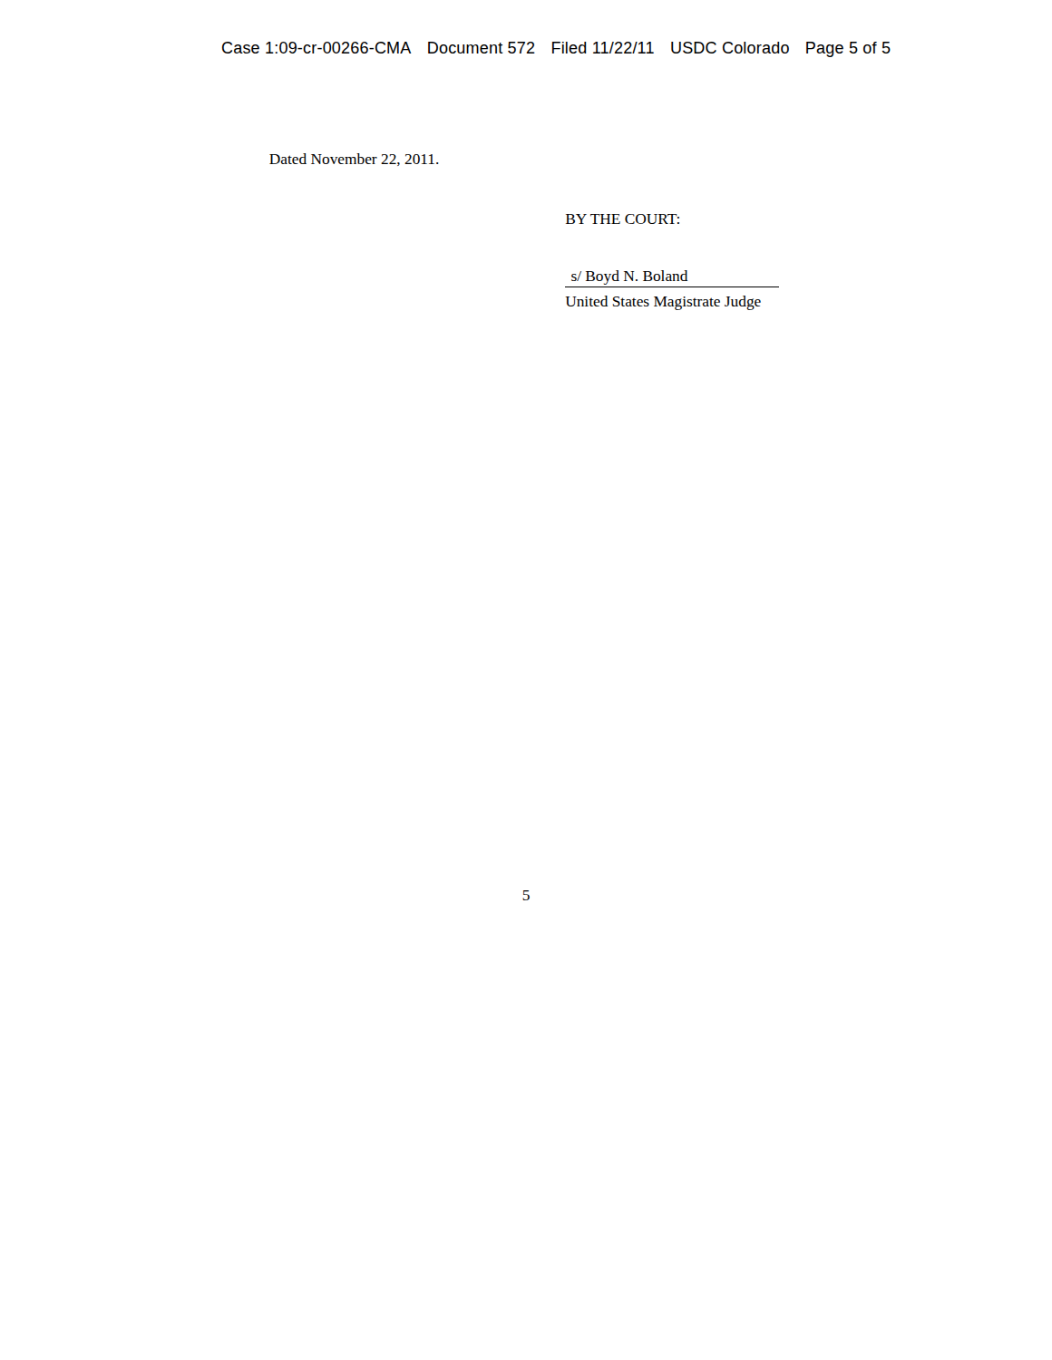Case 1:09-cr-00266-CMA Document 572 Filed 11/22/11 USDC Colorado Page 5 of 5
Dated November 22, 2011.
BY THE COURT:
s/ Boyd N. Boland United States Magistrate Judge
5